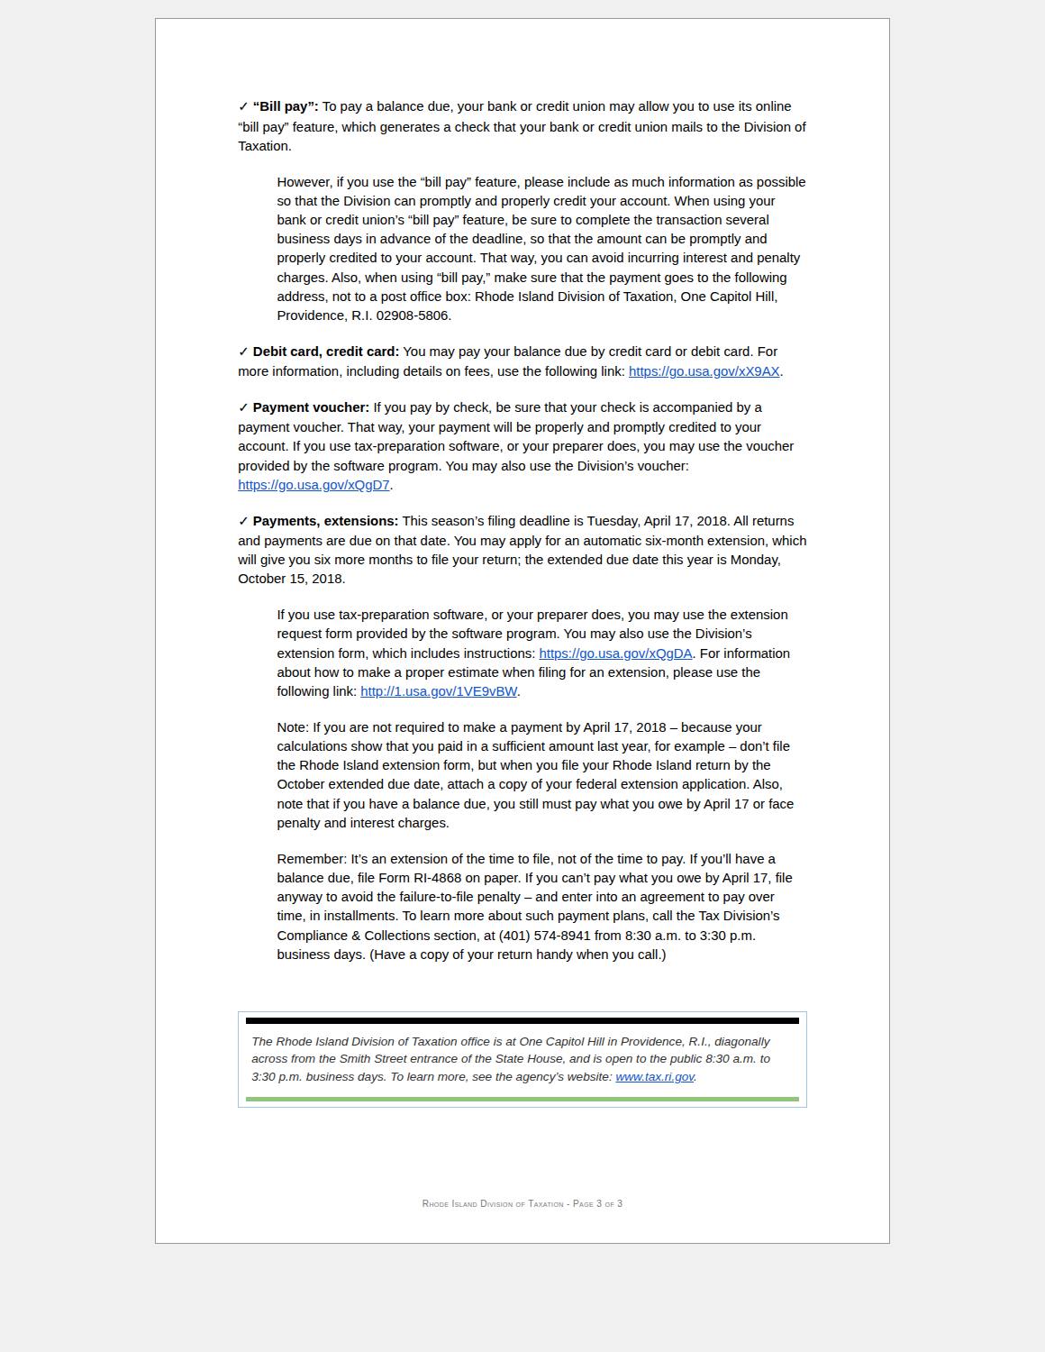✓ “Bill pay”: To pay a balance due, your bank or credit union may allow you to use its online “bill pay” feature, which generates a check that your bank or credit union mails to the Division of Taxation.
However, if you use the “bill pay” feature, please include as much information as possible so that the Division can promptly and properly credit your account. When using your bank or credit union’s “bill pay” feature, be sure to complete the transaction several business days in advance of the deadline, so that the amount can be promptly and properly credited to your account. That way, you can avoid incurring interest and penalty charges. Also, when using “bill pay,” make sure that the payment goes to the following address, not to a post office box: Rhode Island Division of Taxation, One Capitol Hill, Providence, R.I. 02908-5806.
✓ Debit card, credit card: You may pay your balance due by credit card or debit card. For more information, including details on fees, use the following link: https://go.usa.gov/xX9AX.
✓ Payment voucher: If you pay by check, be sure that your check is accompanied by a payment voucher. That way, your payment will be properly and promptly credited to your account. If you use tax-preparation software, or your preparer does, you may use the voucher provided by the software program. You may also use the Division’s voucher: https://go.usa.gov/xQgD7.
✓ Payments, extensions: This season’s filing deadline is Tuesday, April 17, 2018. All returns and payments are due on that date. You may apply for an automatic six-month extension, which will give you six more months to file your return; the extended due date this year is Monday, October 15, 2018.
If you use tax-preparation software, or your preparer does, you may use the extension request form provided by the software program. You may also use the Division’s extension form, which includes instructions: https://go.usa.gov/xQgDA. For information about how to make a proper estimate when filing for an extension, please use the following link: http://1.usa.gov/1VE9vBW.
Note: If you are not required to make a payment by April 17, 2018 – because your calculations show that you paid in a sufficient amount last year, for example – don’t file the Rhode Island extension form, but when you file your Rhode Island return by the October extended due date, attach a copy of your federal extension application. Also, note that if you have a balance due, you still must pay what you owe by April 17 or face penalty and interest charges.
Remember: It’s an extension of the time to file, not of the time to pay. If you’ll have a balance due, file Form RI-4868 on paper. If you can’t pay what you owe by April 17, file anyway to avoid the failure-to-file penalty – and enter into an agreement to pay over time, in installments. To learn more about such payment plans, call the Tax Division’s Compliance & Collections section, at (401) 574-8941 from 8:30 a.m. to 3:30 p.m. business days. (Have a copy of your return handy when you call.)
The Rhode Island Division of Taxation office is at One Capitol Hill in Providence, R.I., diagonally across from the Smith Street entrance of the State House, and is open to the public 8:30 a.m. to 3:30 p.m. business days. To learn more, see the agency’s website: www.tax.ri.gov.
Rhode Island Division of Taxation - Page 3 of 3